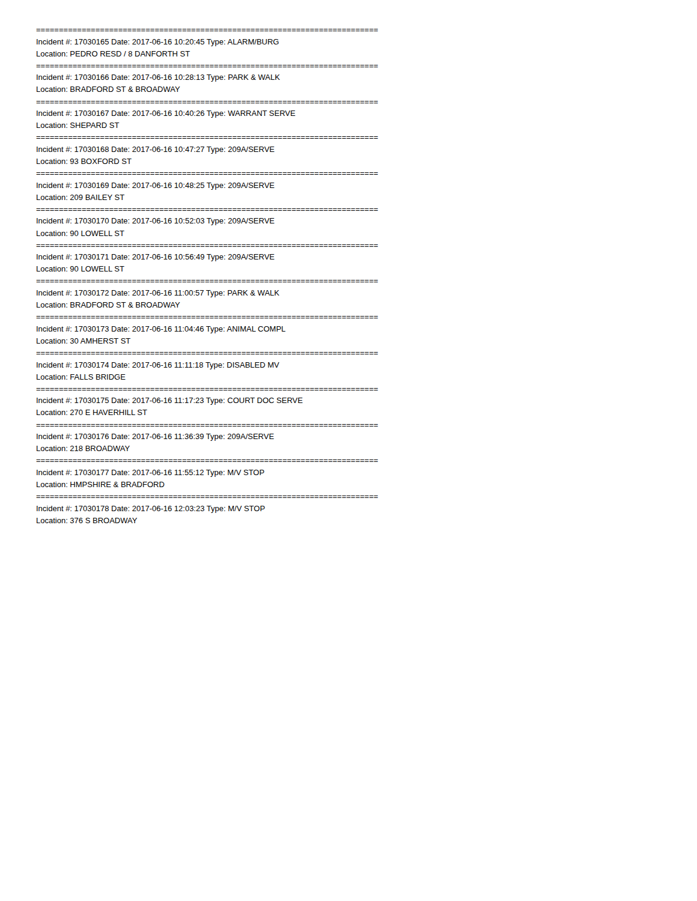===========================================================================
Incident #: 17030165 Date: 2017-06-16 10:20:45 Type: ALARM/BURG
Location: PEDRO RESD / 8 DANFORTH ST
===========================================================================
Incident #: 17030166 Date: 2017-06-16 10:28:13 Type: PARK & WALK
Location: BRADFORD ST & BROADWAY
===========================================================================
Incident #: 17030167 Date: 2017-06-16 10:40:26 Type: WARRANT SERVE
Location: SHEPARD ST
===========================================================================
Incident #: 17030168 Date: 2017-06-16 10:47:27 Type: 209A/SERVE
Location: 93 BOXFORD ST
===========================================================================
Incident #: 17030169 Date: 2017-06-16 10:48:25 Type: 209A/SERVE
Location: 209 BAILEY ST
===========================================================================
Incident #: 17030170 Date: 2017-06-16 10:52:03 Type: 209A/SERVE
Location: 90 LOWELL ST
===========================================================================
Incident #: 17030171 Date: 2017-06-16 10:56:49 Type: 209A/SERVE
Location: 90 LOWELL ST
===========================================================================
Incident #: 17030172 Date: 2017-06-16 11:00:57 Type: PARK & WALK
Location: BRADFORD ST & BROADWAY
===========================================================================
Incident #: 17030173 Date: 2017-06-16 11:04:46 Type: ANIMAL COMPL
Location: 30 AMHERST ST
===========================================================================
Incident #: 17030174 Date: 2017-06-16 11:11:18 Type: DISABLED MV
Location: FALLS BRIDGE
===========================================================================
Incident #: 17030175 Date: 2017-06-16 11:17:23 Type: COURT DOC SERVE
Location: 270 E HAVERHILL ST
===========================================================================
Incident #: 17030176 Date: 2017-06-16 11:36:39 Type: 209A/SERVE
Location: 218 BROADWAY
===========================================================================
Incident #: 17030177 Date: 2017-06-16 11:55:12 Type: M/V STOP
Location: HMPSHIRE & BRADFORD
===========================================================================
Incident #: 17030178 Date: 2017-06-16 12:03:23 Type: M/V STOP
Location: 376 S BROADWAY